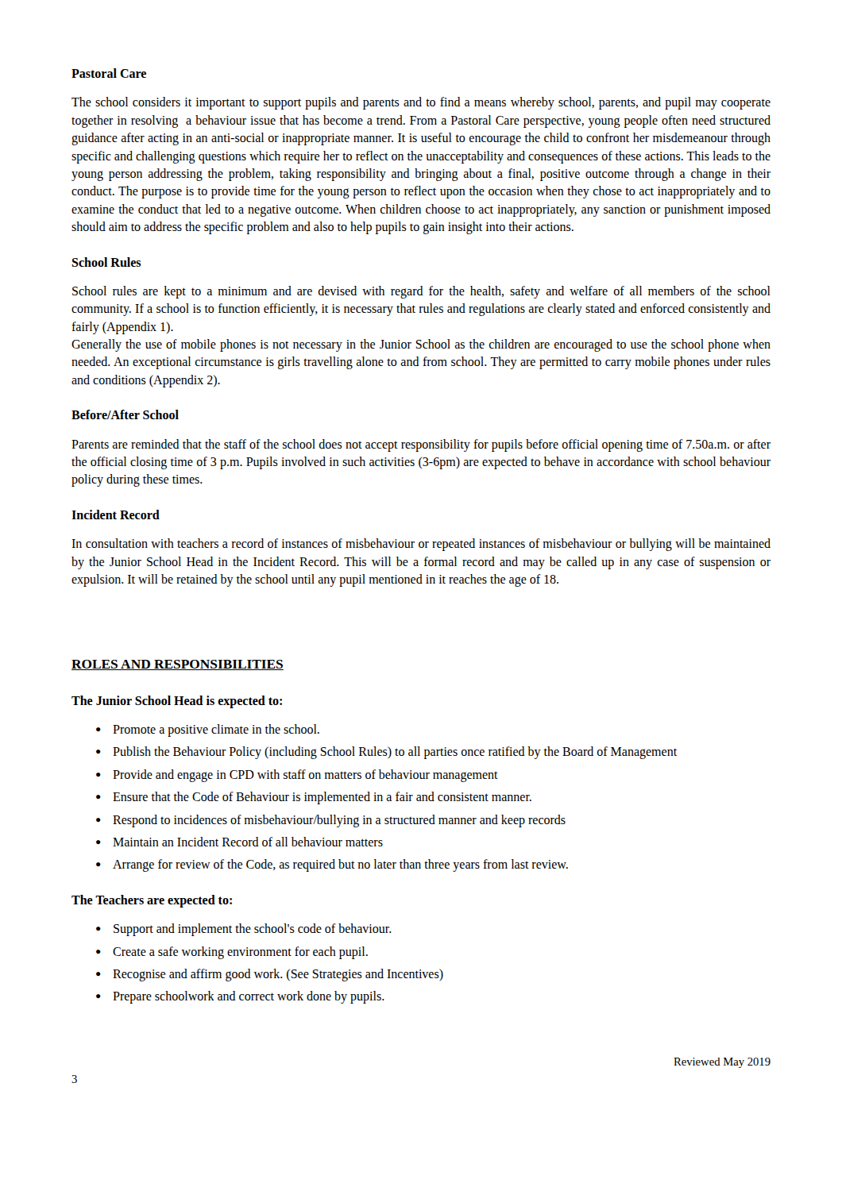Pastoral Care
The school considers it important to support pupils and parents and to find a means whereby school, parents, and pupil may cooperate together in resolving a behaviour issue that has become a trend. From a Pastoral Care perspective, young people often need structured guidance after acting in an anti-social or inappropriate manner. It is useful to encourage the child to confront her misdemeanour through specific and challenging questions which require her to reflect on the unacceptability and consequences of these actions. This leads to the young person addressing the problem, taking responsibility and bringing about a final, positive outcome through a change in their conduct. The purpose is to provide time for the young person to reflect upon the occasion when they chose to act inappropriately and to examine the conduct that led to a negative outcome. When children choose to act inappropriately, any sanction or punishment imposed should aim to address the specific problem and also to help pupils to gain insight into their actions.
School Rules
School rules are kept to a minimum and are devised with regard for the health, safety and welfare of all members of the school community. If a school is to function efficiently, it is necessary that rules and regulations are clearly stated and enforced consistently and fairly (Appendix 1).
Generally the use of mobile phones is not necessary in the Junior School as the children are encouraged to use the school phone when needed. An exceptional circumstance is girls travelling alone to and from school. They are permitted to carry mobile phones under rules and conditions (Appendix 2).
Before/After School
Parents are reminded that the staff of the school does not accept responsibility for pupils before official opening time of 7.50a.m. or after the official closing time of 3 p.m. Pupils involved in such activities (3-6pm) are expected to behave in accordance with school behaviour policy during these times.
Incident Record
In consultation with teachers a record of instances of misbehaviour or repeated instances of misbehaviour or bullying will be maintained by the Junior School Head in the Incident Record. This will be a formal record and may be called up in any case of suspension or expulsion. It will be retained by the school until any pupil mentioned in it reaches the age of 18.
ROLES AND RESPONSIBILITIES
The Junior School Head is expected to:
Promote a positive climate in the school.
Publish the Behaviour Policy (including School Rules) to all parties once ratified by the Board of Management
Provide and engage in CPD with staff on matters of behaviour management
Ensure that the Code of Behaviour is implemented in a fair and consistent manner.
Respond to incidences of misbehaviour/bullying in a structured manner and keep records
Maintain an Incident Record of all behaviour matters
Arrange for review of the Code, as required but no later than three years from last review.
The Teachers are expected to:
Support and implement the school's code of behaviour.
Create a safe working environment for each pupil.
Recognise and affirm good work. (See Strategies and Incentives)
Prepare schoolwork and correct work done by pupils.
Reviewed May 2019
3